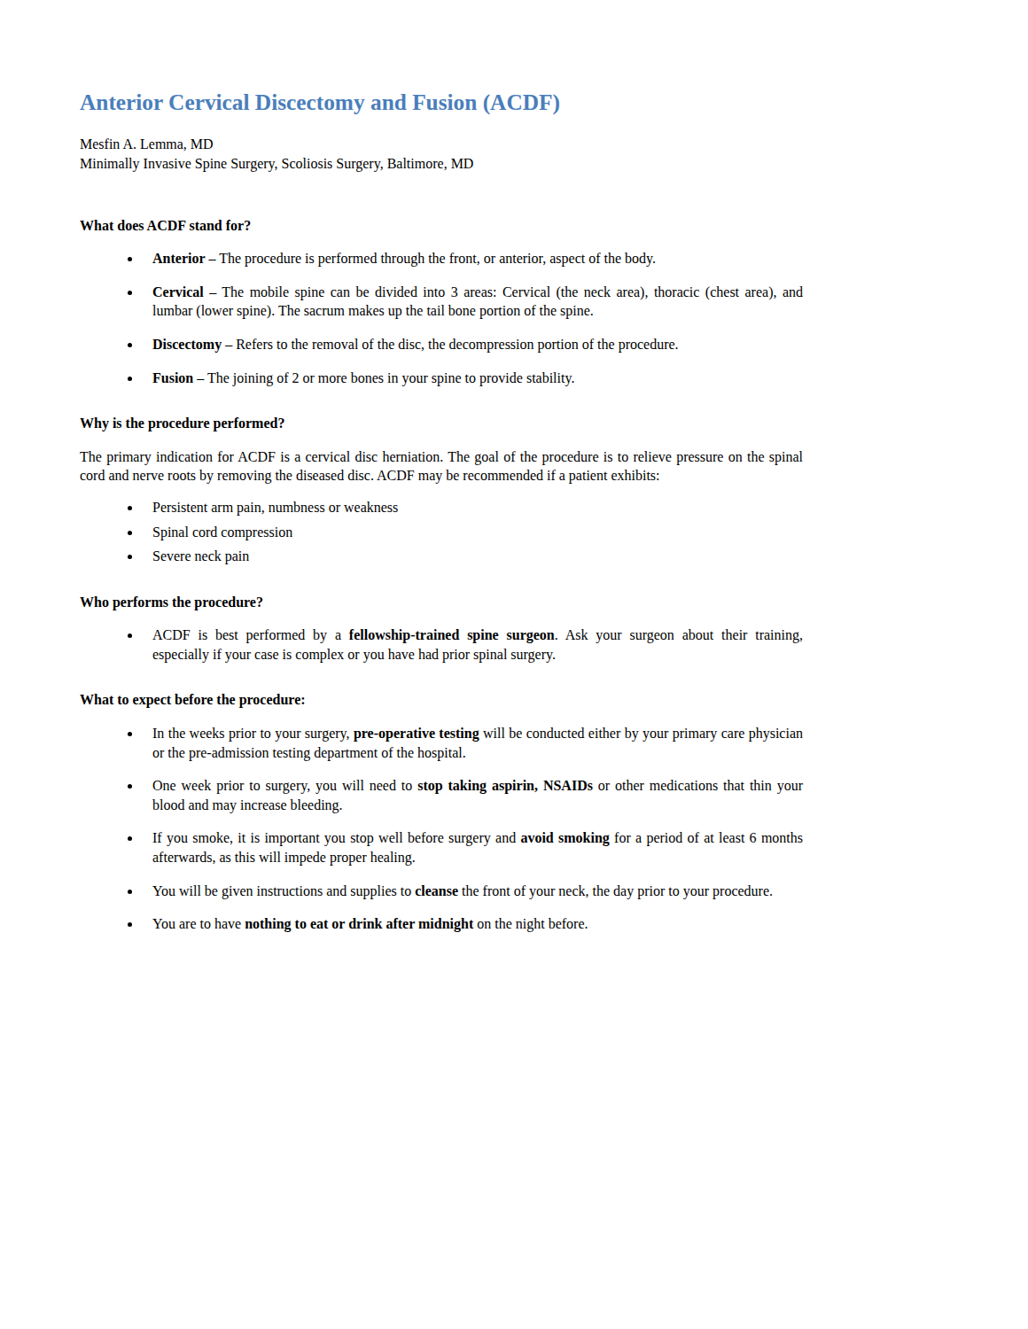Anterior Cervical Discectomy and Fusion (ACDF)
Mesfin A. Lemma, MD
Minimally Invasive Spine Surgery, Scoliosis Surgery, Baltimore, MD
What does ACDF stand for?
Anterior – The procedure is performed through the front, or anterior, aspect of the body.
Cervical – The mobile spine can be divided into 3 areas: Cervical (the neck area), thoracic (chest area), and lumbar (lower spine). The sacrum makes up the tail bone portion of the spine.
Discectomy – Refers to the removal of the disc, the decompression portion of the procedure.
Fusion – The joining of 2 or more bones in your spine to provide stability.
Why is the procedure performed?
The primary indication for ACDF is a cervical disc herniation. The goal of the procedure is to relieve pressure on the spinal cord and nerve roots by removing the diseased disc. ACDF may be recommended if a patient exhibits:
Persistent arm pain, numbness or weakness
Spinal cord compression
Severe neck pain
Who performs the procedure?
ACDF is best performed by a fellowship-trained spine surgeon. Ask your surgeon about their training, especially if your case is complex or you have had prior spinal surgery.
What to expect before the procedure:
In the weeks prior to your surgery, pre-operative testing will be conducted either by your primary care physician or the pre-admission testing department of the hospital.
One week prior to surgery, you will need to stop taking aspirin, NSAIDs or other medications that thin your blood and may increase bleeding.
If you smoke, it is important you stop well before surgery and avoid smoking for a period of at least 6 months afterwards, as this will impede proper healing.
You will be given instructions and supplies to cleanse the front of your neck, the day prior to your procedure.
You are to have nothing to eat or drink after midnight on the night before.